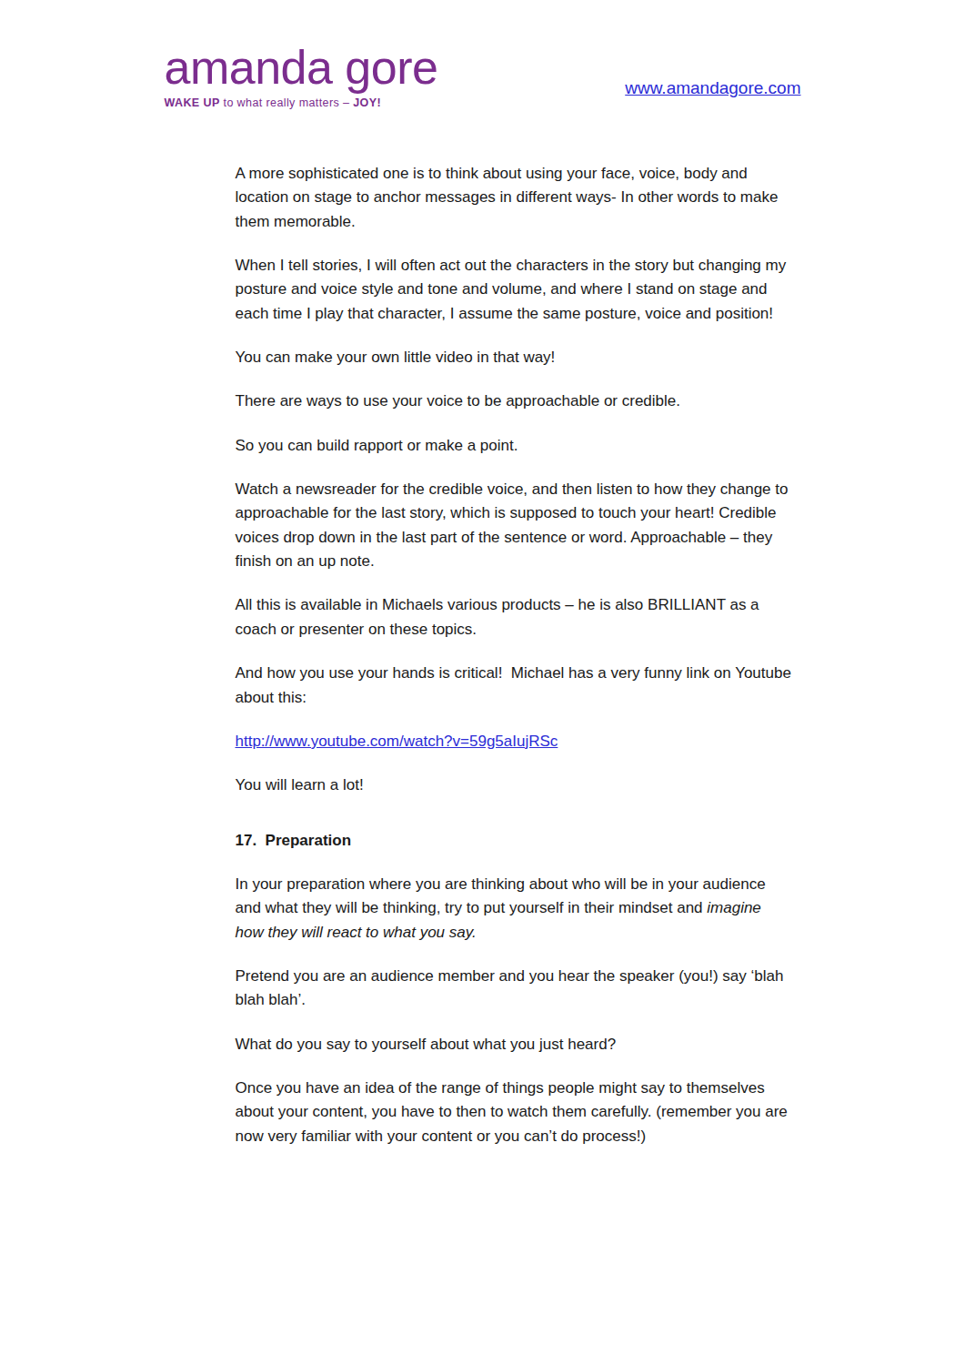amanda gore
WAKE UP to what really matters – JOY!
www.amandagore.com
A more sophisticated one is to think about using your face, voice, body and location on stage to anchor messages in different ways- In other words to make them memorable.
When I tell stories, I will often act out the characters in the story but changing my posture and voice style and tone and volume, and where I stand on stage and each time I play that character, I assume the same posture, voice and position!
You can make your own little video in that way!
There are ways to use your voice to be approachable or credible.
So you can build rapport or make a point.
Watch a newsreader for the credible voice, and then listen to how they change to approachable for the last story, which is supposed to touch your heart! Credible voices drop down in the last part of the sentence or word. Approachable – they finish on an up note.
All this is available in Michaels various products – he is also BRILLIANT as a coach or presenter on these topics.
And how you use your hands is critical! Michael has a very funny link on Youtube about this:
http://www.youtube.com/watch?v=59g5aIujRSc
You will learn a lot!
17. Preparation
In your preparation where you are thinking about who will be in your audience and what they will be thinking, try to put yourself in their mindset and imagine how they will react to what you say.
Pretend you are an audience member and you hear the speaker (you!) say ‘blah blah blah’.
What do you say to yourself about what you just heard?
Once you have an idea of the range of things people might say to themselves about your content, you have to then to watch them carefully. (remember you are now very familiar with your content or you can’t do process!)